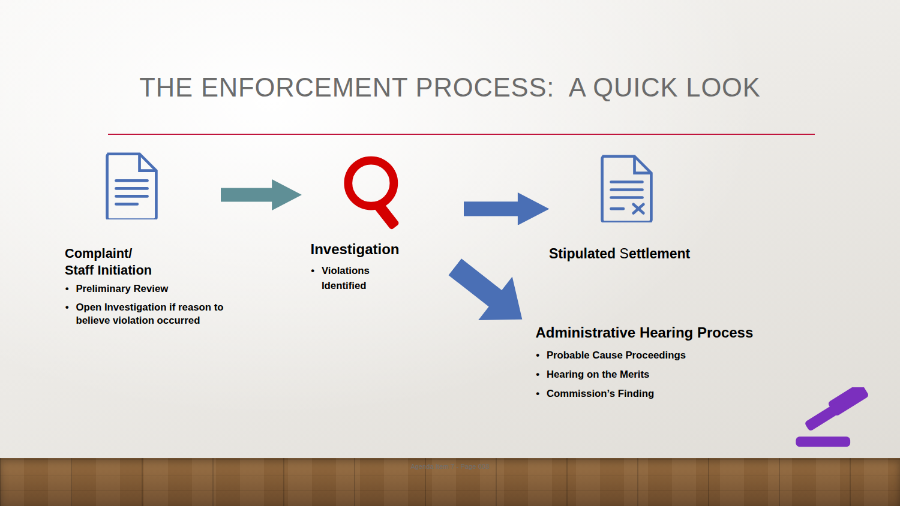The Enforcement Process: A Quick Look
Complaint/
Staff Initiation
Preliminary Review
Open Investigation if reason to believe violation occurred
Investigation
Violations
Identified
Stipulated Settlement
Administrative Hearing Process
Probable Cause Proceedings
Hearing on the Merits
Commission’s Finding
Agenda Item 7 - Page 008